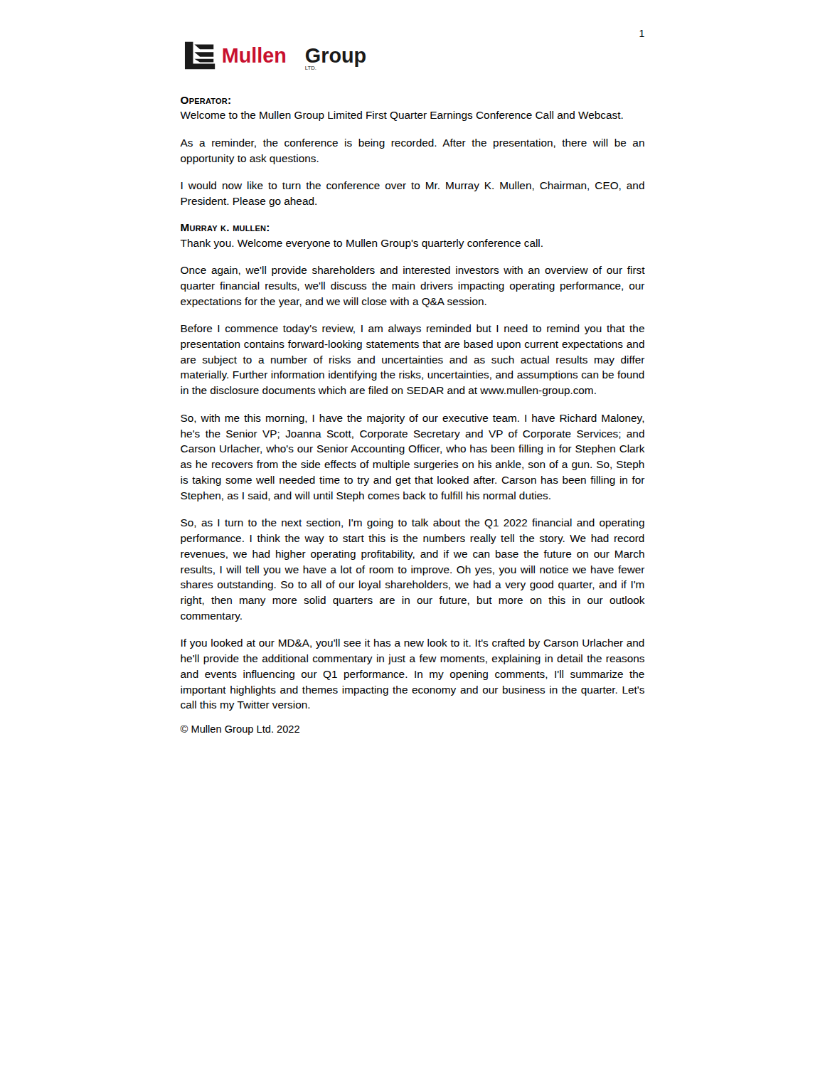1
Mullen Group LTD.
Operator:
Welcome to the Mullen Group Limited First Quarter Earnings Conference Call and Webcast.
As a reminder, the conference is being recorded. After the presentation, there will be an opportunity to ask questions.
I would now like to turn the conference over to Mr. Murray K. Mullen, Chairman, CEO, and President. Please go ahead.
Murray K. Mullen:
Thank you. Welcome everyone to Mullen Group's quarterly conference call.
Once again, we'll provide shareholders and interested investors with an overview of our first quarter financial results, we'll discuss the main drivers impacting operating performance, our expectations for the year, and we will close with a Q&A session.
Before I commence today's review, I am always reminded but I need to remind you that the presentation contains forward-looking statements that are based upon current expectations and are subject to a number of risks and uncertainties and as such actual results may differ materially. Further information identifying the risks, uncertainties, and assumptions can be found in the disclosure documents which are filed on SEDAR and at www.mullen-group.com.
So, with me this morning, I have the majority of our executive team. I have Richard Maloney, he's the Senior VP; Joanna Scott, Corporate Secretary and VP of Corporate Services; and Carson Urlacher, who's our Senior Accounting Officer, who has been filling in for Stephen Clark as he recovers from the side effects of multiple surgeries on his ankle, son of a gun. So, Steph is taking some well needed time to try and get that looked after. Carson has been filling in for Stephen, as I said, and will until Steph comes back to fulfill his normal duties.
So, as I turn to the next section, I'm going to talk about the Q1 2022 financial and operating performance. I think the way to start this is the numbers really tell the story. We had record revenues, we had higher operating profitability, and if we can base the future on our March results, I will tell you we have a lot of room to improve. Oh yes, you will notice we have fewer shares outstanding. So to all of our loyal shareholders, we had a very good quarter, and if I'm right, then many more solid quarters are in our future, but more on this in our outlook commentary.
If you looked at our MD&A, you'll see it has a new look to it. It's crafted by Carson Urlacher and he'll provide the additional commentary in just a few moments, explaining in detail the reasons and events influencing our Q1 performance. In my opening comments, I'll summarize the important highlights and themes impacting the economy and our business in the quarter. Let's call this my Twitter version.
© Mullen Group Ltd. 2022